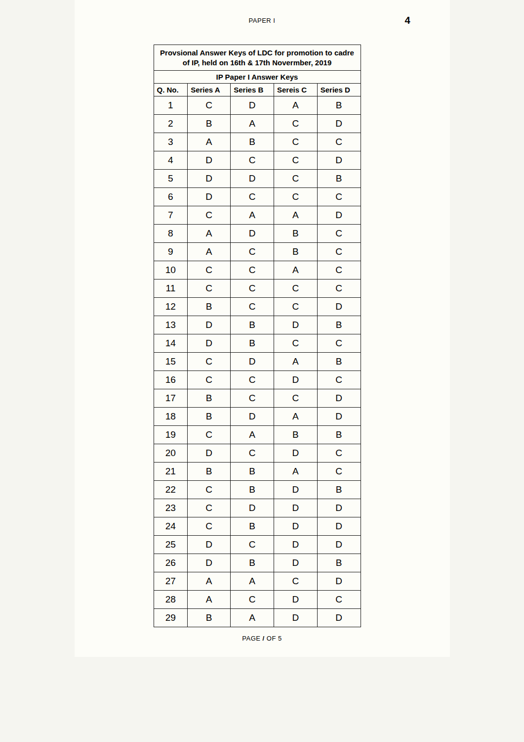PAPER I 4
Provsional Answer Keys of LDC for promotion to cadre of IP, held on 16th & 17th Novermber, 2019
| IP Paper I Answer Keys |
| --- |
| Q. No. | Series A | Series B | Sereis C | Series D |
| 1 | C | D | A | B |
| 2 | B | A | C | D |
| 3 | A | B | C | C |
| 4 | D | C | C | D |
| 5 | D | D | C | B |
| 6 | D | C | C | C |
| 7 | C | A | A | D |
| 8 | A | D | B | C |
| 9 | A | C | B | C |
| 10 | C | C | A | C |
| 11 | C | C | C | C |
| 12 | B | C | C | D |
| 13 | D | B | D | B |
| 14 | D | B | C | C |
| 15 | C | D | A | B |
| 16 | C | C | D | C |
| 17 | B | C | C | D |
| 18 | B | D | A | D |
| 19 | C | A | B | B |
| 20 | D | C | D | C |
| 21 | B | B | A | C |
| 22 | C | B | D | B |
| 23 | C | D | D | D |
| 24 | C | B | D | D |
| 25 | D | C | D | D |
| 26 | D | B | D | B |
| 27 | A | A | C | D |
| 28 | A | C | D | C |
| 29 | B | A | D | D |
PAGE / OF 5